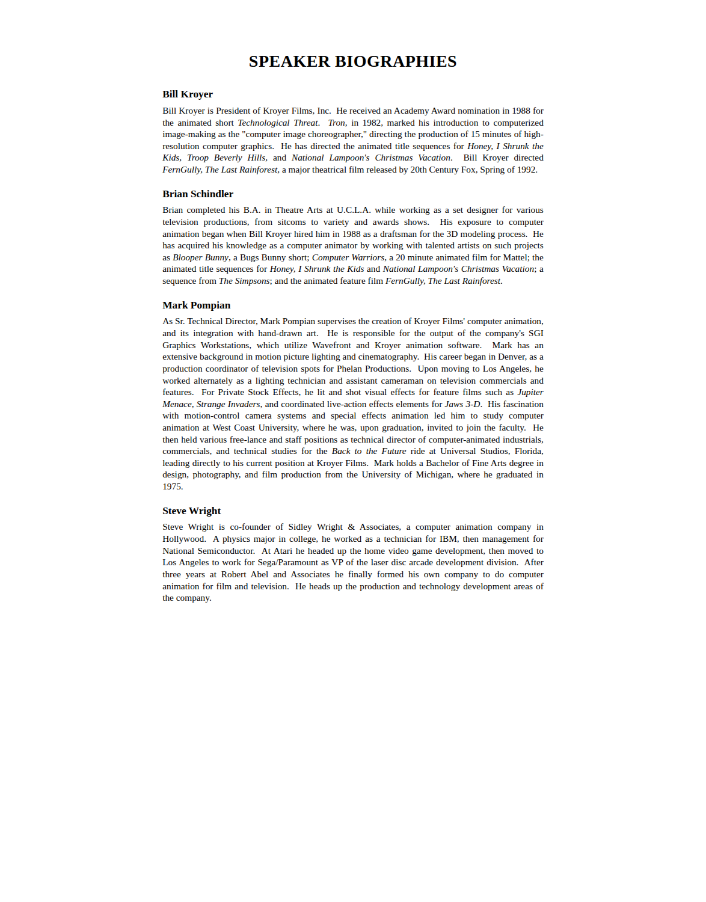SPEAKER BIOGRAPHIES
Bill Kroyer
Bill Kroyer is President of Kroyer Films, Inc. He received an Academy Award nomination in 1988 for the animated short Technological Threat. Tron, in 1982, marked his introduction to computerized image-making as the "computer image choreographer," directing the production of 15 minutes of high-resolution computer graphics. He has directed the animated title sequences for Honey, I Shrunk the Kids, Troop Beverly Hills, and National Lampoon's Christmas Vacation. Bill Kroyer directed FernGully, The Last Rainforest, a major theatrical film released by 20th Century Fox, Spring of 1992.
Brian Schindler
Brian completed his B.A. in Theatre Arts at U.C.L.A. while working as a set designer for various television productions, from sitcoms to variety and awards shows. His exposure to computer animation began when Bill Kroyer hired him in 1988 as a draftsman for the 3D modeling process. He has acquired his knowledge as a computer animator by working with talented artists on such projects as Blooper Bunny, a Bugs Bunny short; Computer Warriors, a 20 minute animated film for Mattel; the animated title sequences for Honey, I Shrunk the Kids and National Lampoon's Christmas Vacation; a sequence from The Simpsons; and the animated feature film FernGully, The Last Rainforest.
Mark Pompian
As Sr. Technical Director, Mark Pompian supervises the creation of Kroyer Films' computer animation, and its integration with hand-drawn art. He is responsible for the output of the company's SGI Graphics Workstations, which utilize Wavefront and Kroyer animation software. Mark has an extensive background in motion picture lighting and cinematography. His career began in Denver, as a production coordinator of television spots for Phelan Productions. Upon moving to Los Angeles, he worked alternately as a lighting technician and assistant cameraman on television commercials and features. For Private Stock Effects, he lit and shot visual effects for feature films such as Jupiter Menace, Strange Invaders, and coordinated live-action effects elements for Jaws 3-D. His fascination with motion-control camera systems and special effects animation led him to study computer animation at West Coast University, where he was, upon graduation, invited to join the faculty. He then held various free-lance and staff positions as technical director of computer-animated industrials, commercials, and technical studies for the Back to the Future ride at Universal Studios, Florida, leading directly to his current position at Kroyer Films. Mark holds a Bachelor of Fine Arts degree in design, photography, and film production from the University of Michigan, where he graduated in 1975.
Steve Wright
Steve Wright is co-founder of Sidley Wright & Associates, a computer animation company in Hollywood. A physics major in college, he worked as a technician for IBM, then management for National Semiconductor. At Atari he headed up the home video game development, then moved to Los Angeles to work for Sega/Paramount as VP of the laser disc arcade development division. After three years at Robert Abel and Associates he finally formed his own company to do computer animation for film and television. He heads up the production and technology development areas of the company.